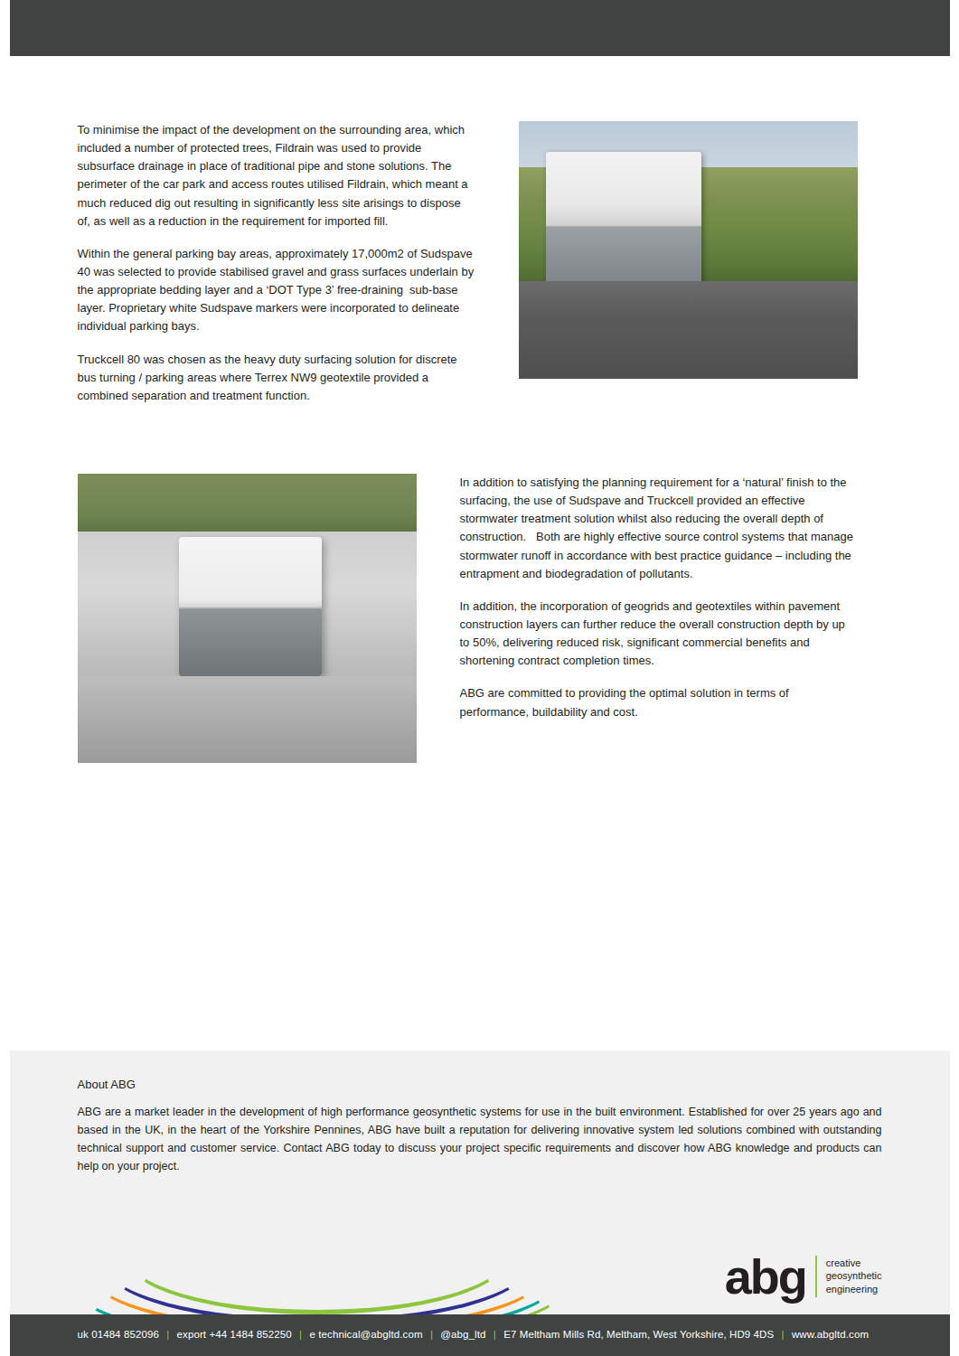To minimise the impact of the development on the surrounding area, which included a number of protected trees, Fildrain was used to provide subsurface drainage in place of traditional pipe and stone solutions. The perimeter of the car park and access routes utilised Fildrain, which meant a much reduced dig out resulting in significantly less site arisings to dispose of, as well as a reduction in the requirement for imported fill.
Within the general parking bay areas, approximately 17,000m2 of Sudspave 40 was selected to provide stabilised gravel and grass surfaces underlain by the appropriate bedding layer and a ‘DOT Type 3’ free-draining sub-base layer. Proprietary white Sudspave markers were incorporated to delineate individual parking bays.
Truckcell 80 was chosen as the heavy duty surfacing solution for discrete bus turning / parking areas where Terrex NW9 geotextile provided a combined separation and treatment function.
In addition to satisfying the planning requirement for a ‘natural’ finish to the surfacing, the use of Sudspave and Truckcell provided an effective stormwater treatment solution whilst also reducing the overall depth of construction. Both are highly effective source control systems that manage stormwater runoff in accordance with best practice guidance – including the entrapment and biodegradation of pollutants.
In addition, the incorporation of geogrids and geotextiles within pavement construction layers can further reduce the overall construction depth by up to 50%, delivering reduced risk, significant commercial benefits and shortening contract completion times.
ABG are committed to providing the optimal solution in terms of performance, buildability and cost.
About ABG
ABG are a market leader in the development of high performance geosynthetic systems for use in the built environment. Established for over 25 years ago and based in the UK, in the heart of the Yorkshire Pennines, ABG have built a reputation for delivering innovative system led solutions combined with outstanding technical support and customer service. Contact ABG today to discuss your project specific requirements and discover how ABG knowledge and products can help on your project.
abg
creative
geosynthetic
engineering
uk 01484 852096 | export +44 1484 852250 | e technical@abgltd.com | @abg_ltd | E7 Meltham Mills Rd, Meltham, West Yorkshire, HD9 4DS | www.abgltd.com